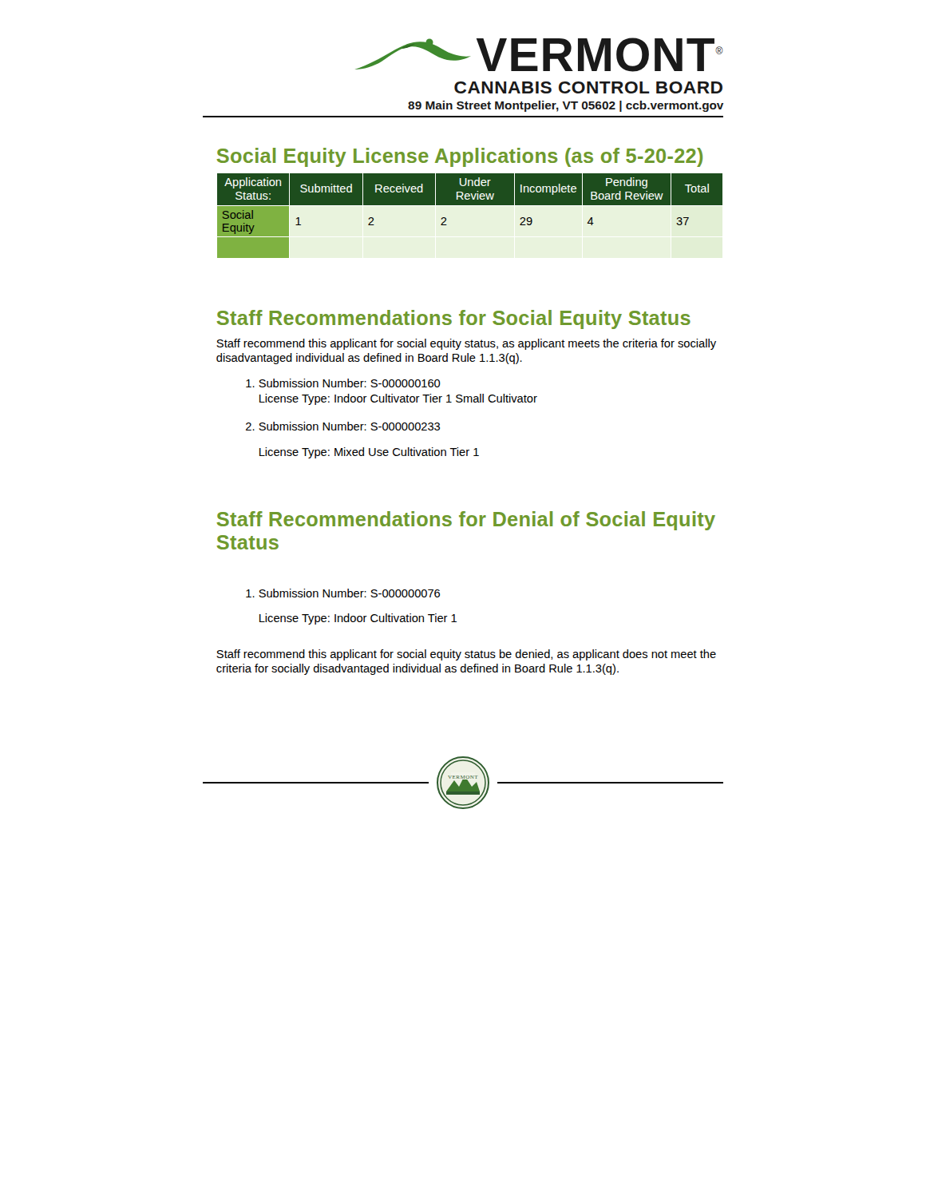VERMONT®
CANNABIS CONTROL BOARD
89 Main Street Montpelier, VT 05602 | ccb.vermont.gov
Social Equity License Applications (as of 5-20-22)
| Application Status: | Submitted | Received | Under Review | Incomplete | Pending Board Review | Total |
| --- | --- | --- | --- | --- | --- | --- |
| Social Equity | 1 | 2 | 2 | 29 | 4 | 37 |
Staff Recommendations for Social Equity Status
Staff recommend this applicant for social equity status, as applicant meets the criteria for socially disadvantaged individual as defined in Board Rule 1.1.3(q).
Submission Number: S-000000160
License Type: Indoor Cultivator Tier 1 Small Cultivator
Submission Number: S-000000233 License Type: Mixed Use Cultivation Tier 1
Staff Recommendations for Denial of Social Equity Status
Submission Number: S-000000076 License Type: Indoor Cultivation Tier 1
Staff recommend this applicant for social equity status be denied, as applicant does not meet the criteria for socially disadvantaged individual as defined in Board Rule 1.1.3(q).
VERMONT